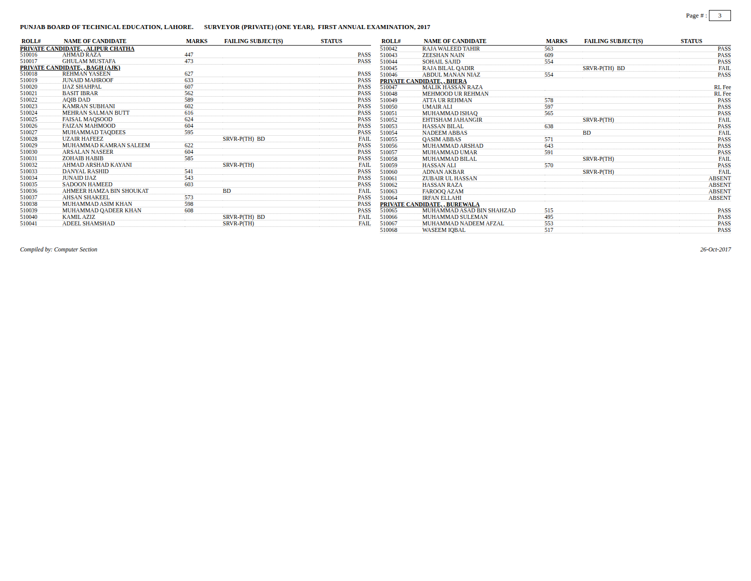Page # : 3
PUNJAB BOARD OF TECHNICAL EDUCATION, LAHORE. SURVEYOR (PRIVATE) (ONE YEAR), FIRST ANNUAL EXAMINATION, 2017
| / ROLL# / NAME OF CANDIDATE / MARKS / FAILING SUBJECT(S) / STATUS / / --- / --- / --- / --- / --- / / PRIVATE CANDIDATE, , ALIPUR CHATHA / / 510016 / AHMAD RAZA / 447 / / PASS / / 510017 / GHULAM MUSTAFA / 473 / / PASS / / PRIVATE CANDIDATE, , BAGH (AJK) / / 510018 / REHMAN YASEEN / 627 / / PASS / / 510019 / JUNAID MAHROOF / 633 / / PASS / / 510020 / IJAZ SHAHPAL / 607 / / PASS / / 510021 / BASIT IBRAR / 562 / / PASS / / 510022 / AQIB DAD / 589 / / PASS / / 510023 / KAMRAN SUBHANI / 602 / / PASS / / 510024 / MEHRAN SALMAN BUTT / 616 / / PASS / / 510025 / FAISAL MAQSOOD / 624 / / PASS / / 510026 / FAIZAN MAHMOOD / 604 / / PASS / / 510027 / MUHAMMAD TAQDEES / 595 / / PASS / / 510028 / UZAIR HAFEEZ / / SRVR-P(TH) BD / FAIL / / 510029 / MUHAMMAD KAMRAN SALEEM / 622 / / PASS / / 510030 / ARSALAN NASEER / 604 / / PASS / / 510031 / ZOHAIB HABIB / 585 / / PASS / / 510032 / AHMAD ARSHAD KAYANI / / SRVR-P(TH) / FAIL / / 510033 / DANYAL RASHID / 541 / / PASS / / 510034 / JUNAID IJAZ / 543 / / PASS / / 510035 / SADOON HAMEED / 603 / / PASS / / 510036 / AHMEER HAMZA BIN SHOUKAT / / BD / FAIL / / 510037 / AHSAN SHAKEEL / 573 / / PASS / / 510038 / MUHAMMAD ASIM KHAN / 598 / / PASS / / 510039 / MUHAMMAD QADEER KHAN / 608 / / PASS / / 510040 / KAMIL AZIZ / / SRVR-P(TH) BD / FAIL / / 510041 / ADEEL SHAMSHAD / / SRVR-P(TH) / FAIL / | | / ROLL# / NAME OF CANDIDATE / MARKS / FAILING SUBJECT(S) / STATUS / / --- / --- / --- / --- / --- / / 510042 / RAJA WALEED TAHIR / 563 / / PASS / / 510043 / ZEESHAN NAIN / 609 / / PASS / / 510044 / SOHAIL SAJID / 554 / / PASS / / 510045 / RAJA BILAL QADIR / / SRVR-P(TH) BD / FAIL / / 510046 / ABDUL MANAN NIAZ / 554 / / PASS / / PRIVATE CANDIDATE, , BHERA / / 510047 / MALIK HASSAN RAZA / / / RL Fee / / 510048 / MEHMOOD UR REHMAN / / / RL Fee / / 510049 / ATTA UR REHMAN / 578 / / PASS / / 510050 / UMAIR ALI / 597 / / PASS / / 510051 / MUHAMMAD ISHAQ / 565 / / PASS / / 510052 / EHTISHAM JAHANGIR / / SRVR-P(TH) / FAIL / / 510053 / HASSAN BILAL / 638 / / PASS / / 510054 / NADEEM ABBAS / / BD / FAIL / / 510055 / QASIM ABBAS / 571 / / PASS / / 510056 / MUHAMMAD ARSHAD / 643 / / PASS / / 510057 / MUHAMMAD UMAR / 591 / / PASS / / 510058 / MUHAMMAD BILAL / / SRVR-P(TH) / FAIL / / 510059 / HASSAN ALI / 570 / / PASS / / 510060 / ADNAN AKBAR / / SRVR-P(TH) / FAIL / / 510061 / ZUBAIR UL HASSAN / / / ABSENT / / 510062 / HASSAN RAZA / / / ABSENT / / 510063 / FAROOQ AZAM / / / ABSENT / / 510064 / IRFAN ELLAHI / / / ABSENT / / PRIVATE CANDIDATE, , BUREWALA / / 510065 / MUHAMMAD ASAD BIN SHAHZAD / 515 / / PASS / / 510066 / MUHAMMAD SULEMAN / 495 / / PASS / / 510067 / MUHAMMAD NADEEM AFZAL / 553 / / PASS / / 510068 / WASEEM IQBAL / 517 / / PASS / |
Compiled by: Computer Section 26-Oct-2017